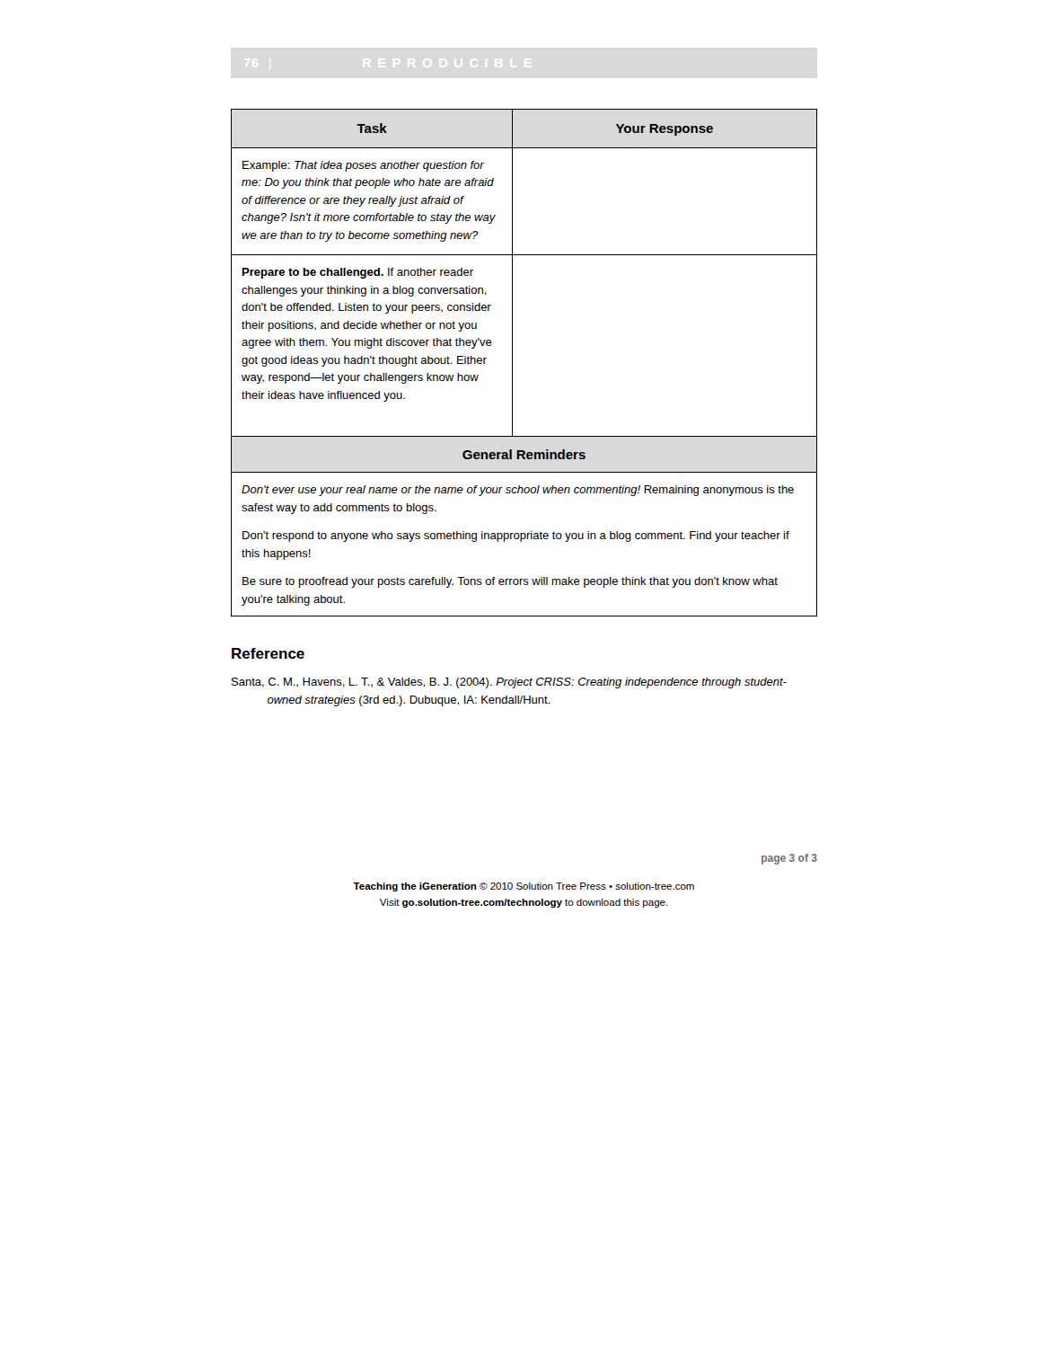76 |
REPRODUCIBLE
| Task | Your Response |
| --- | --- |
| Example: That idea poses another question for me: Do you think that people who hate are afraid of difference or are they really just afraid of change? Isn't it more comfortable to stay the way we are than to try to become something new? | |
| Prepare to be challenged. If another reader challenges your thinking in a blog conversation, don't be offended. Listen to your peers, consider their positions, and decide whether or not you agree with them. You might discover that they've got good ideas you hadn't thought about. Either way, respond—let your challengers know how their ideas have influenced you. | |
| General Reminders |
| Don't ever use your real name or the name of your school when commenting! Remaining anonymous is the safest way to add comments to blogs. Don't respond to anyone who says something inappropriate to you in a blog comment. Find your teacher if this happens! Be sure to proofread your posts carefully. Tons of errors will make people think that you don't know what you're talking about. |
Reference
Santa, C. M., Havens, L. T., & Valdes, B. J. (2004). Project CRISS: Creating independence through student-owned strategies (3rd ed.). Dubuque, IA: Kendall/Hunt.
page 3 of 3
Teaching the iGeneration © 2010 Solution Tree Press • solution-tree.com
Visit go.solution-tree.com/technology to download this page.